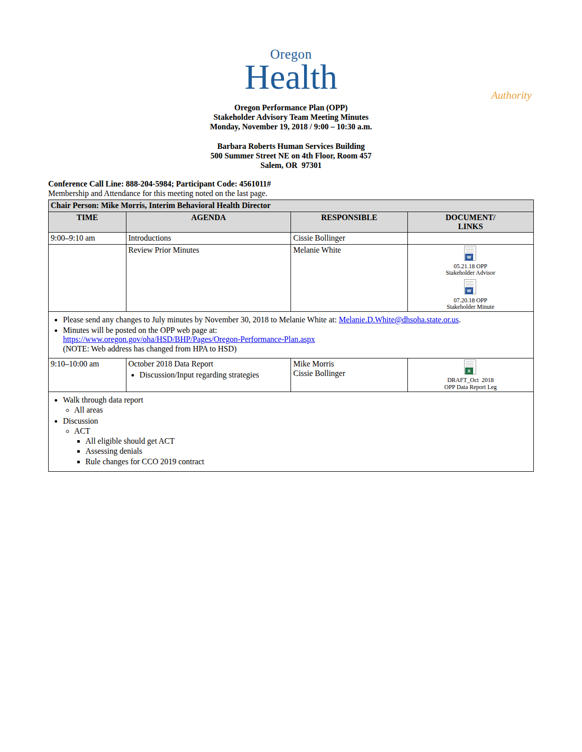Oregon
Health
Authority
Oregon Performance Plan (OPP)
Stakeholder Advisory Team Meeting Minutes
Monday, November 19, 2018 / 9:00 – 10:30 a.m.
Barbara Roberts Human Services Building
500 Summer Street NE on 4th Floor, Room 457
Salem, OR 97301
Conference Call Line: 888-204-5984; Participant Code: 4561011#
Membership and Attendance for this meeting noted on the last page.
| Chair Person: Mike Morris, Interim Behavioral Health Director |
| TIME | AGENDA | RESPONSIBLE | DOCUMENT/ LINKS |
| 9:00–9:10 am | Introductions | Cissie Bollinger | |
| | Review Prior Minutes | Melanie White | W 05.21.18 OPP Stakeholder Advisor W 07.20.18 OPP Stakeholder Minute |
| Please send any changes to July minutes by November 30, 2018 to Melanie White at: Melanie.D.White@dhsoha.state.or.us . Minutes will be posted on the OPP web page at: https://www.oregon.gov/oha/HSD/BHP/Pages/Oregon-Performance-Plan.aspx (NOTE: Web address has changed from HPA to HSD) |
| 9:10–10:00 am | October 2018 Data Report Discussion/Input regarding strategies | Mike Morris Cissie Bollinger | X DRAFT_Oct 2018 OPP Data Report Leg |
| Walk through data report All areas Discussion ACT All eligible should get ACT Assessing denials Rule changes for CCO 2019 contract |